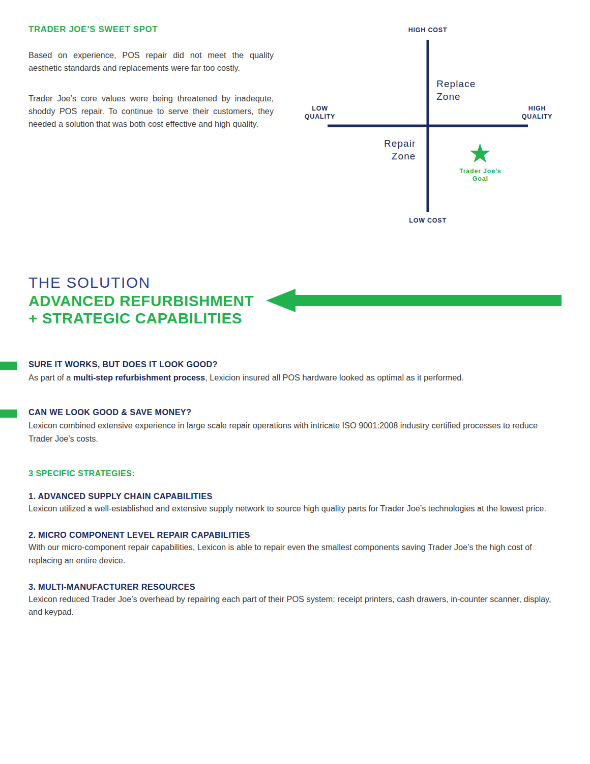Trader Joe’s Sweet Spot
Based on experience, POS repair did not meet the quality aesthetic standards and replacements were far too costly.
Trader Joe’s core values were being threatened by inadequte, shoddy POS repair. To continue to serve their customers, they needed a solution that was both cost effective and high quality.
High Cost
Low Cost
Low
Quality
High
Quality
Replace
Zone
Repair
Zone
★
Trader Joe’s
Goal
The Solution
Advanced Refurbishment
+ Strategic Capabilities
Sure it works, but does it look good?
As part of a multi-step refurbishment process, Lexicion insured all POS hardware looked as optimal as it performed.
Can we look good & save money?
Lexicon combined extensive experience in large scale repair operations with intricate ISO 9001:2008 industry certified processes to reduce Trader Joe’s costs.
3 Specific Strategies:
1. Advanced Supply Chain Capabilities
Lexicon utilized a well-established and extensive supply network to source high quality parts for Trader Joe’s technologies at the lowest price.
2. Micro Component Level Repair Capabilities
With our micro-component repair capabilities, Lexicon is able to repair even the smallest components saving Trader Joe’s the high cost of replacing an entire device.
3. Multi-Manufacturer Resources
Lexicon reduced Trader Joe’s overhead by repairing each part of their POS system: receipt printers, cash drawers, in-counter scanner, display, and keypad.